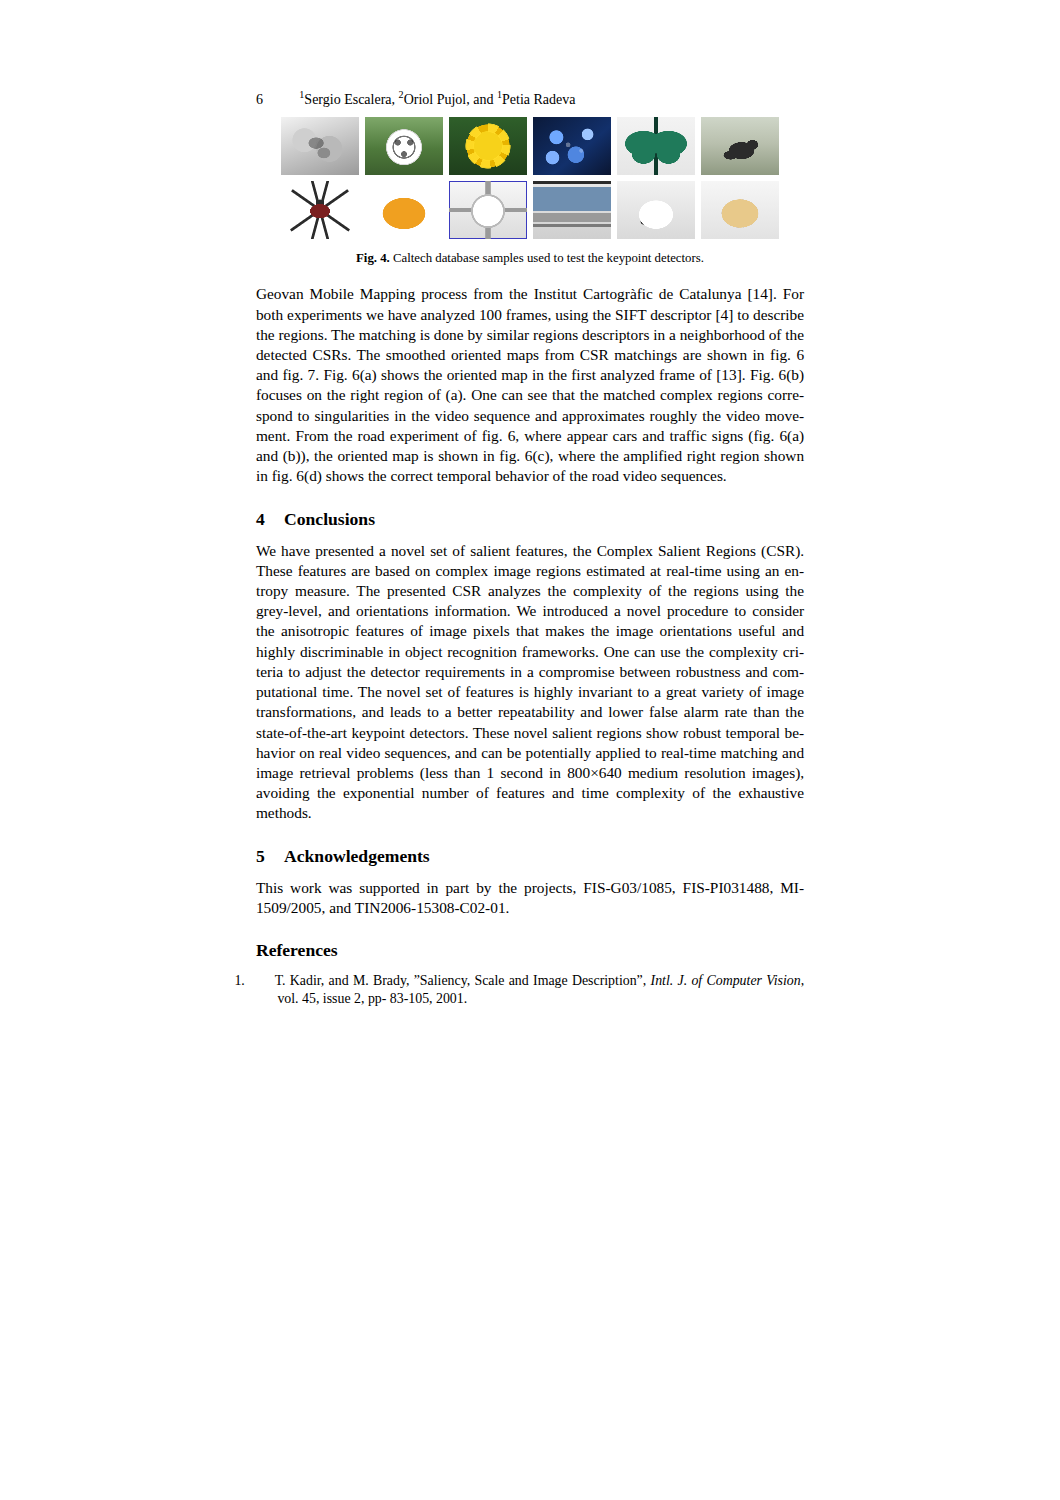61Sergio Escalera, 2Oriol Pujol, and 1Petia Radeva
Fig. 4. Caltech database samples used to test the keypoint detectors.
Geovan Mobile Mapping process from the Institut Cartogràfic de Catalunya [14]. For both experiments we have analyzed 100 frames, using the SIFT descriptor [4] to describe the regions. The matching is done by similar regions descriptors in a neighborhood of the detected CSRs. The smoothed oriented maps from CSR matchings are shown in fig. 6 and fig. 7. Fig. 6(a) shows the oriented map in the first analyzed frame of [13]. Fig. 6(b) focuses on the right region of (a). One can see that the matched complex regions correspond to singularities in the video sequence and approximates roughly the video movement. From the road experiment of fig. 6, where appear cars and traffic signs (fig. 6(a) and (b)), the oriented map is shown in fig. 6(c), where the amplified right region shown in fig. 6(d) shows the correct temporal behavior of the road video sequences.
4 Conclusions
We have presented a novel set of salient features, the Complex Salient Regions (CSR). These features are based on complex image regions estimated at real-time using an entropy measure. The presented CSR analyzes the complexity of the regions using the grey-level, and orientations information. We introduced a novel procedure to consider the anisotropic features of image pixels that makes the image orientations useful and highly discriminable in object recognition frameworks. One can use the complexity criteria to adjust the detector requirements in a compromise between robustness and computational time. The novel set of features is highly invariant to a great variety of image transformations, and leads to a better repeatability and lower false alarm rate than the state-of-the-art keypoint detectors. These novel salient regions show robust temporal behavior on real video sequences, and can be potentially applied to real-time matching and image retrieval problems (less than 1 second in 800×640 medium resolution images), avoiding the exponential number of features and time complexity of the exhaustive methods.
5 Acknowledgements
This work was supported in part by the projects, FIS-G03/1085, FIS-PI031488, MI-1509/2005, and TIN2006-15308-C02-01.
References
1. T. Kadir, and M. Brady, ”Saliency, Scale and Image Description”, Intl. J. of Computer Vision, vol. 45, issue 2, pp- 83-105, 2001.